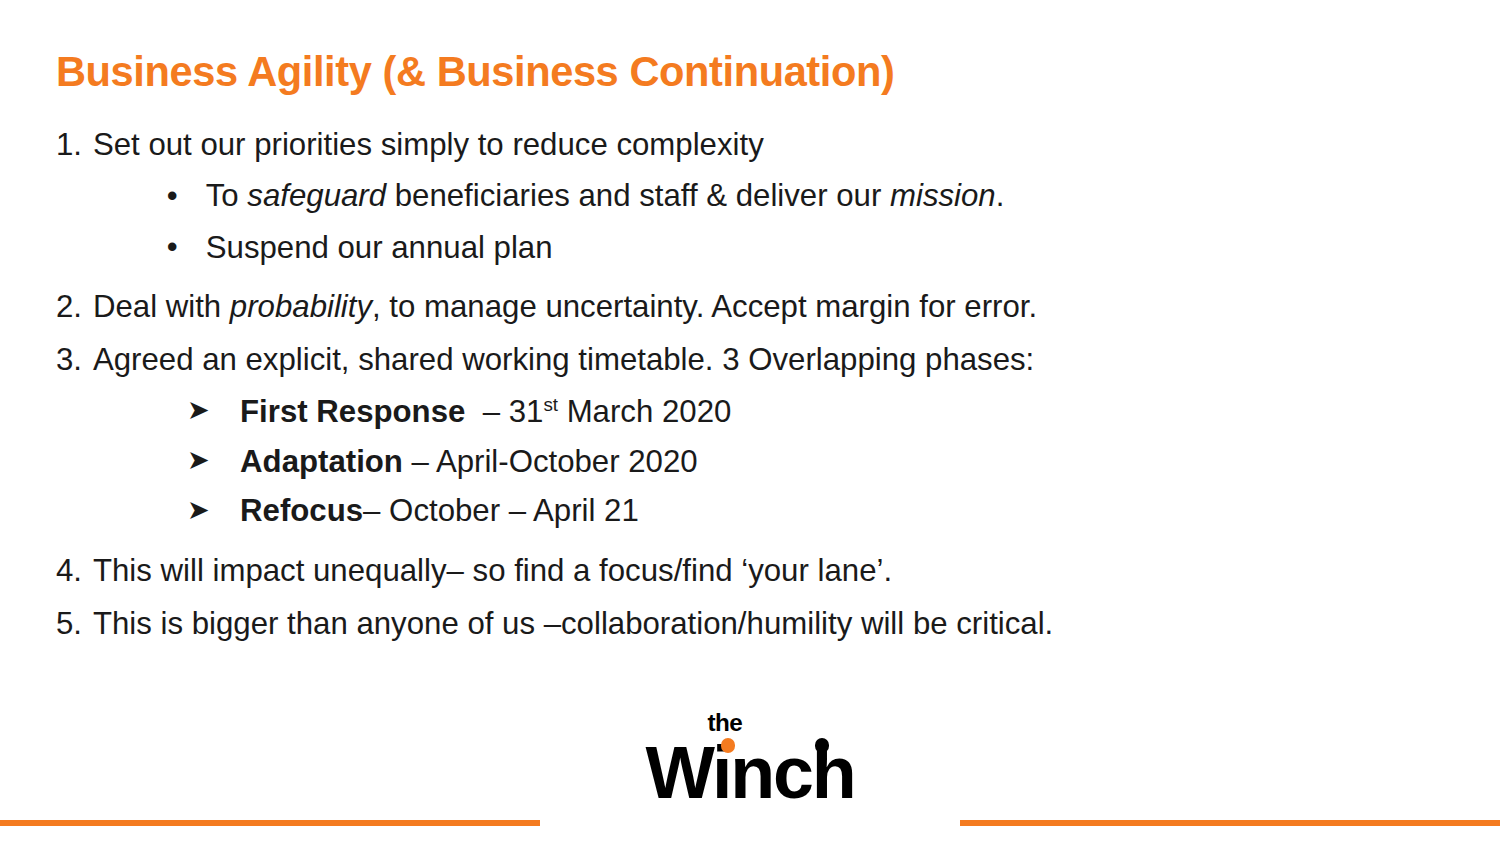Business Agility (& Business Continuation)
1. Set out our priorities simply to reduce complexity
To safeguard beneficiaries and staff & deliver our mission.
Suspend our annual plan
2. Deal with probability, to manage uncertainty. Accept margin for error.
3. Agreed an explicit, shared working timetable. 3 Overlapping phases:
First Response – 31st March 2020
Adaptation – April-October 2020
Refocus– October – April 21
4. This will impact unequally– so find a focus/find ‘your lane’.
5. This is bigger than anyone of us –collaboration/humility will be critical.
the Winch